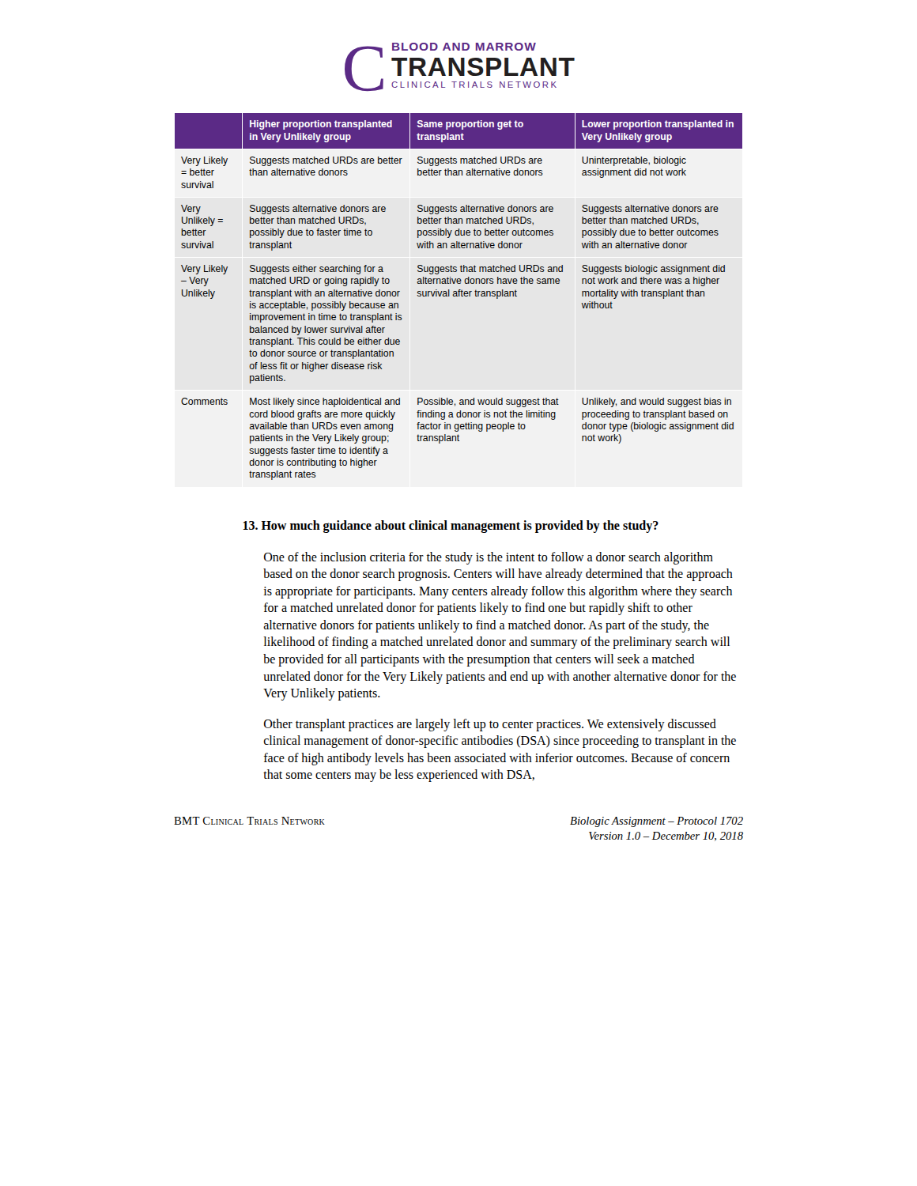C
BLOOD AND MARROW
TRANSPLANT
CLINICAL TRIALS NETWORK
| | Higher proportion transplanted in Very Unlikely group | Same proportion get to transplant | Lower proportion transplanted in Very Unlikely group |
| --- | --- | --- | --- |
| Very Likely = better survival | Suggests matched URDs are better than alternative donors | Suggests matched URDs are better than alternative donors | Uninterpretable, biologic assignment did not work |
| Very Unlikely = better survival | Suggests alternative donors are better than matched URDs, possibly due to faster time to transplant | Suggests alternative donors are better than matched URDs, possibly due to better outcomes with an alternative donor | Suggests alternative donors are better than matched URDs, possibly due to better outcomes with an alternative donor |
| Very Likely – Very Unlikely | Suggests either searching for a matched URD or going rapidly to transplant with an alternative donor is acceptable, possibly because an improvement in time to transplant is balanced by lower survival after transplant. This could be either due to donor source or transplantation of less fit or higher disease risk patients. | Suggests that matched URDs and alternative donors have the same survival after transplant | Suggests biologic assignment did not work and there was a higher mortality with transplant than without |
| Comments | Most likely since haploidentical and cord blood grafts are more quickly available than URDs even among patients in the Very Likely group; suggests faster time to identify a donor is contributing to higher transplant rates | Possible, and would suggest that finding a donor is not the limiting factor in getting people to transplant | Unlikely, and would suggest bias in proceeding to transplant based on donor type (biologic assignment did not work) |
13. How much guidance about clinical management is provided by the study?
One of the inclusion criteria for the study is the intent to follow a donor search algorithm based on the donor search prognosis. Centers will have already determined that the approach is appropriate for participants. Many centers already follow this algorithm where they search for a matched unrelated donor for patients likely to find one but rapidly shift to other alternative donors for patients unlikely to find a matched donor. As part of the study, the likelihood of finding a matched unrelated donor and summary of the preliminary search will be provided for all participants with the presumption that centers will seek a matched unrelated donor for the Very Likely patients and end up with another alternative donor for the Very Unlikely patients.
Other transplant practices are largely left up to center practices. We extensively discussed clinical management of donor-specific antibodies (DSA) since proceeding to transplant in the face of high antibody levels has been associated with inferior outcomes. Because of concern that some centers may be less experienced with DSA,
BMT Clinical Trials Network
Biologic Assignment – Protocol 1702
Version 1.0 – December 10, 2018